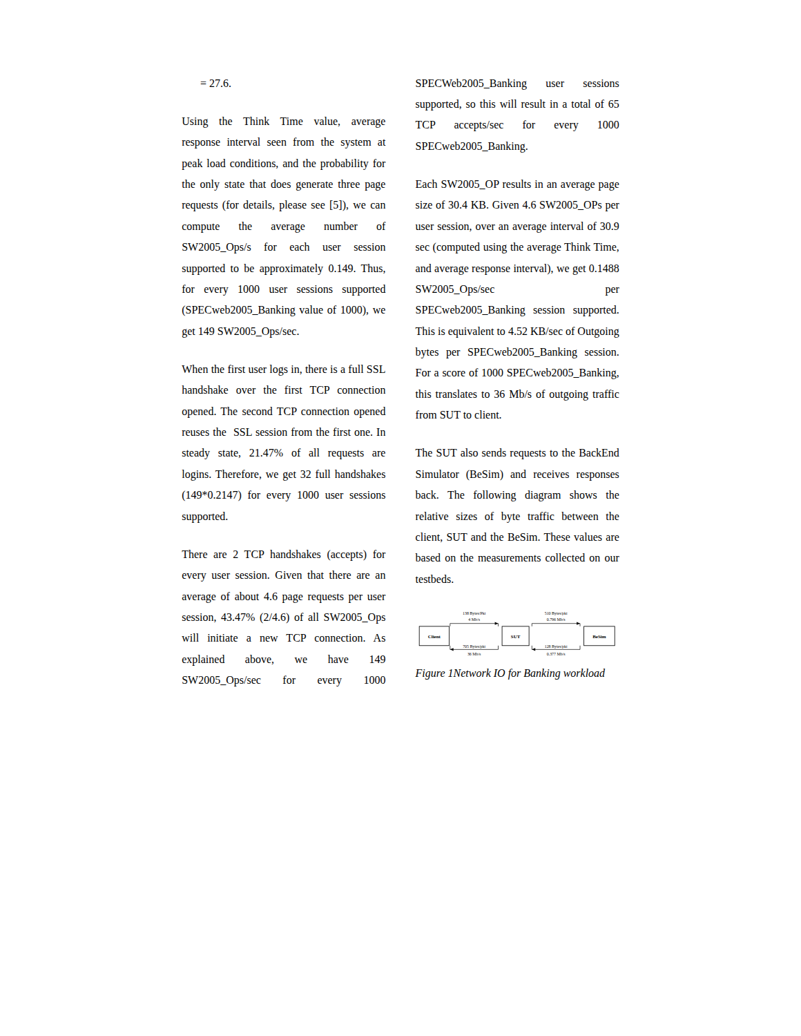= 27.6.
Using the Think Time value, average response interval seen from the system at peak load conditions, and the probability for the only state that does generate three page requests (for details, please see [5]), we can compute the average number of SW2005_Ops/s for each user session supported to be approximately 0.149. Thus, for every 1000 user sessions supported (SPECweb2005_Banking value of 1000), we get 149 SW2005_Ops/sec.
When the first user logs in, there is a full SSL handshake over the first TCP connection opened. The second TCP connection opened reuses the SSL session from the first one. In steady state, 21.47% of all requests are logins. Therefore, we get 32 full handshakes (149*0.2147) for every 1000 user sessions supported.
There are 2 TCP handshakes (accepts) for every user session. Given that there are an average of about 4.6 page requests per user session, 43.47% (2/4.6) of all SW2005_Ops will initiate a new TCP connection. As explained above, we have 149 SW2005_Ops/sec for every 1000 SPECWeb2005_Banking user sessions supported, so this will result in a total of 65 TCP accepts/sec for every 1000 SPECweb2005_Banking.
Each SW2005_OP results in an average page size of 30.4 KB. Given 4.6 SW2005_OPs per user session, over an average interval of 30.9 sec (computed using the average Think Time, and average response interval), we get 0.1488 SW2005_Ops/sec per SPECweb2005_Banking session supported. This is equivalent to 4.52 KB/sec of Outgoing bytes per SPECweb2005_Banking session. For a score of 1000 SPECweb2005_Banking, this translates to 36 Mb/s of outgoing traffic from SUT to client.
The SUT also sends requests to the BackEnd Simulator (BeSim) and receives responses back. The following diagram shows the relative sizes of byte traffic between the client, SUT and the BeSim. These values are based on the measurements collected on our testbeds.
Client SUT BeSim 138 Bytes/Pkt 4 Mb/s 705 Bytes/pkt 36 Mb/s 510 Bytes/pkt 0.796 Mb/s 128 Bytes/pkt 0.377 Mb/s
Figure 1Network IO for Banking workload